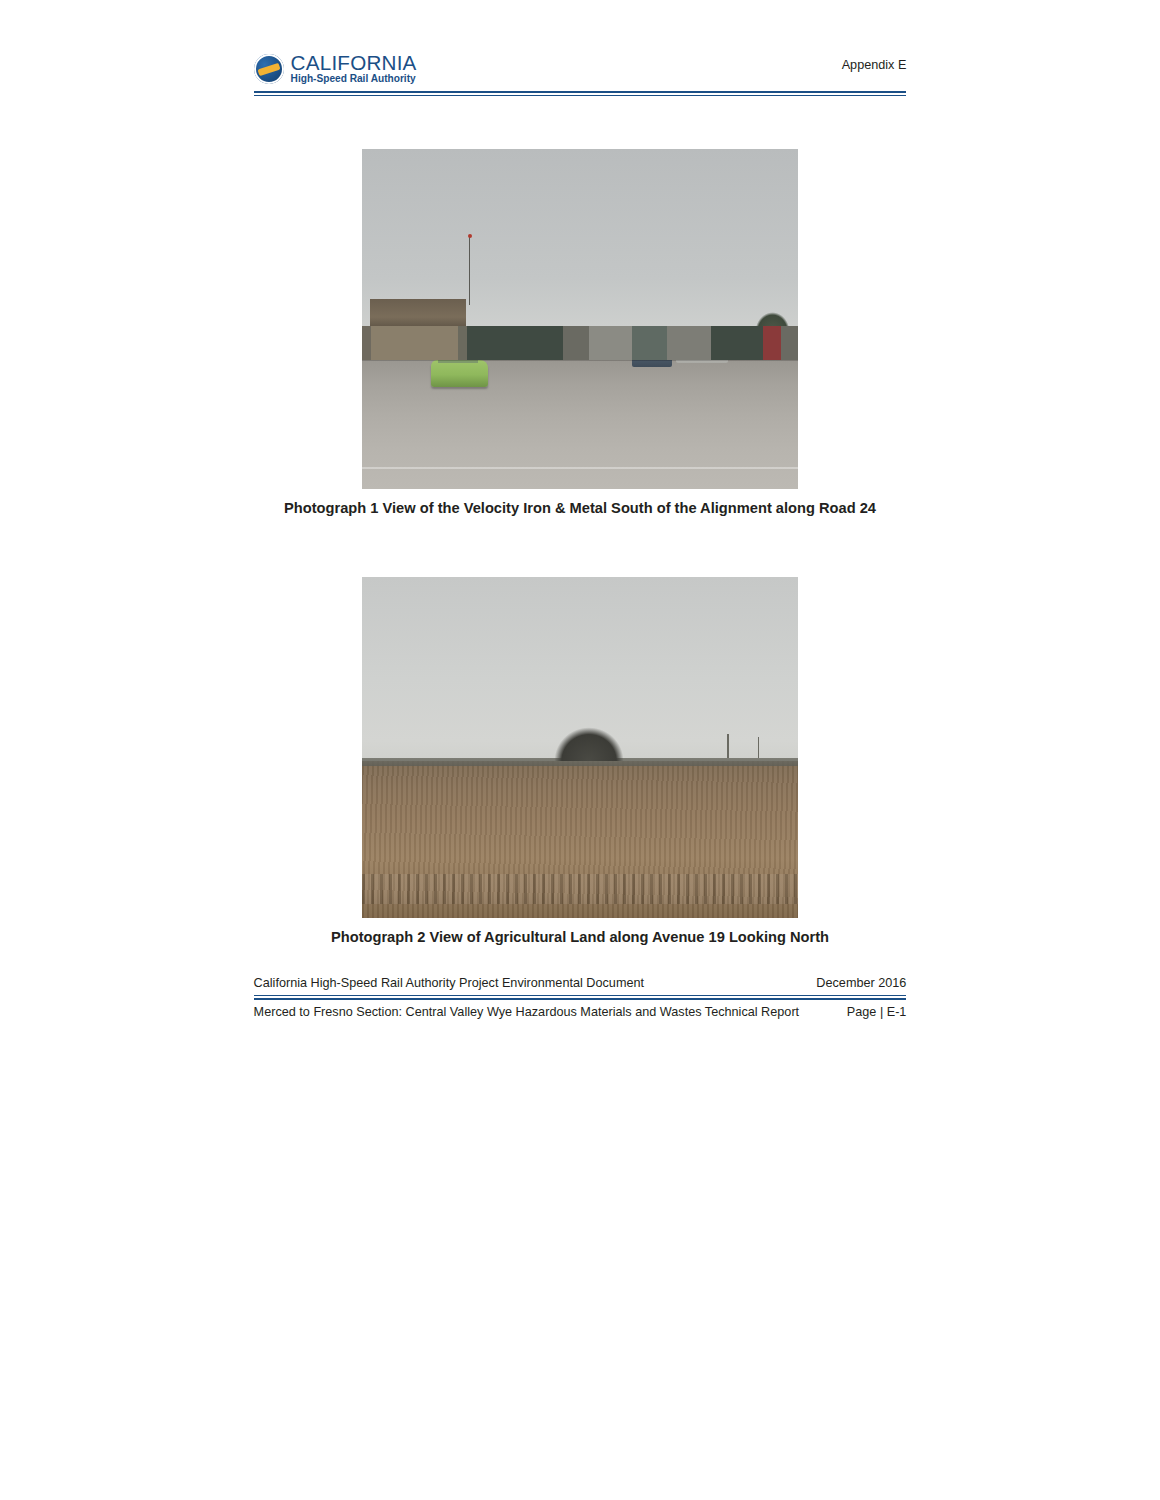CALIFORNIA High-Speed Rail Authority
Appendix E
Photograph 1 View of the Velocity Iron & Metal South of the Alignment along Road 24
Photograph 2 View of Agricultural Land along Avenue 19 Looking North
California High-Speed Rail Authority Project Environmental Document December 2016
Merced to Fresno Section: Central Valley Wye Hazardous Materials and Wastes Technical Report Page | E-1